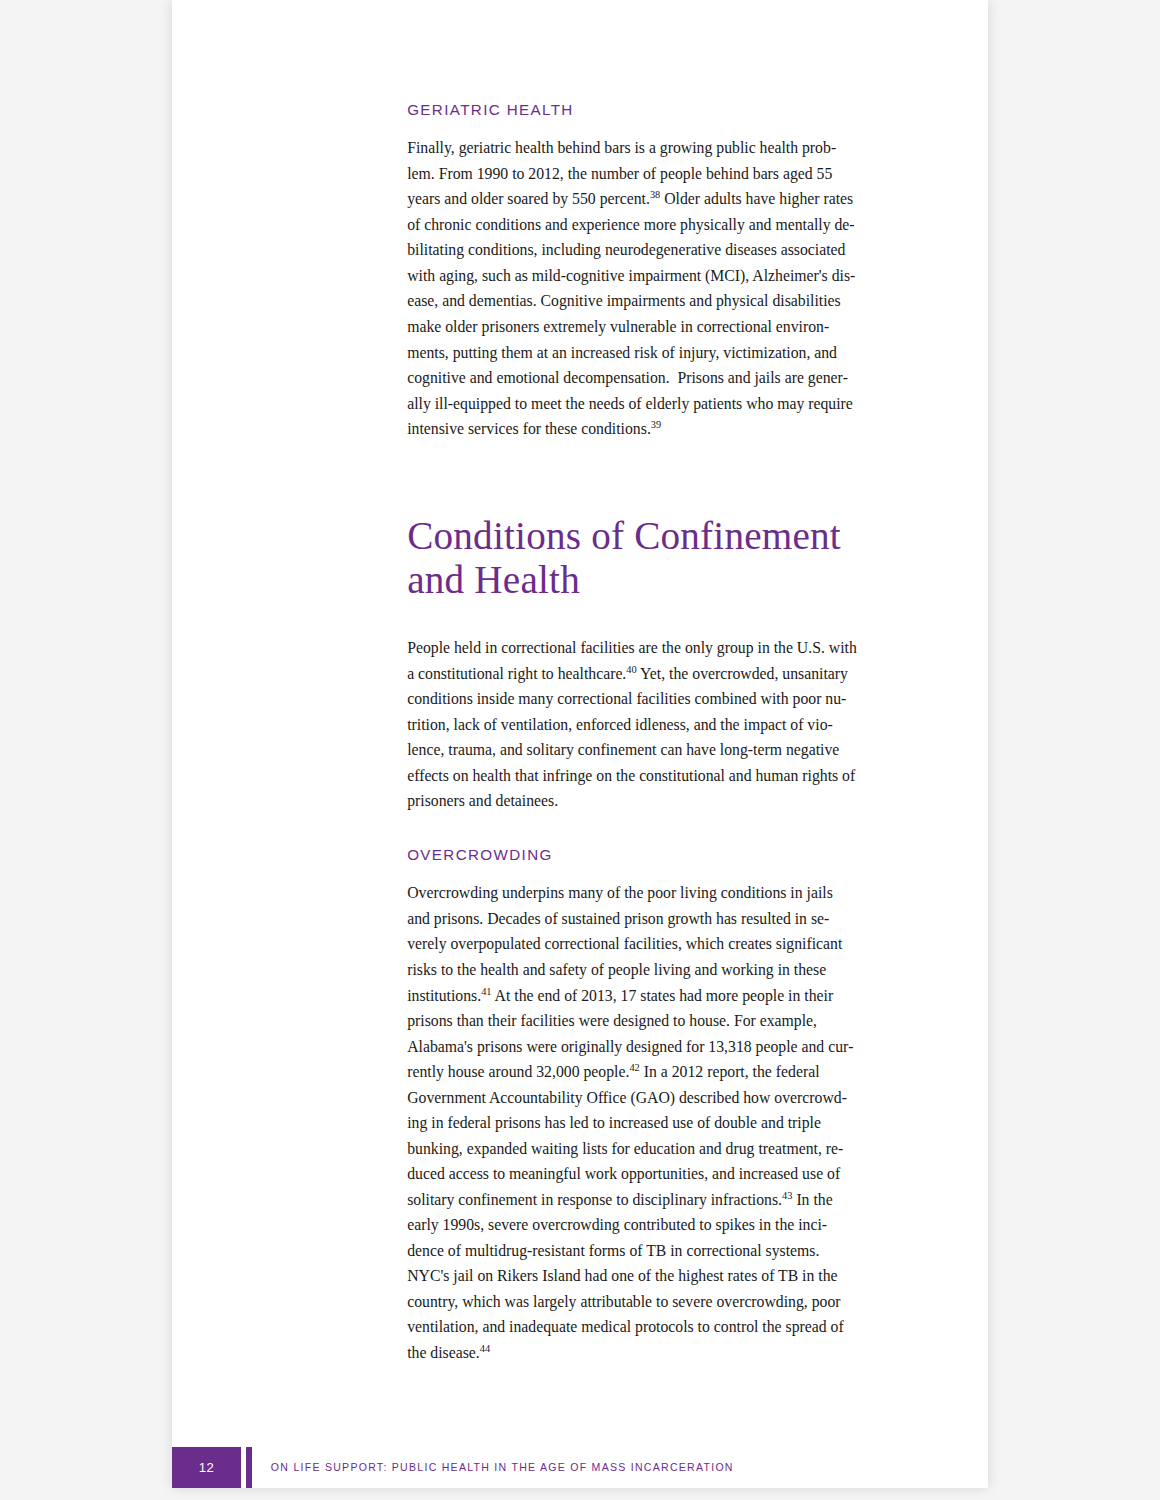Geriatric Health
Finally, geriatric health behind bars is a growing public health problem. From 1990 to 2012, the number of people behind bars aged 55 years and older soared by 550 percent.38 Older adults have higher rates of chronic conditions and experience more physically and mentally debilitating conditions, including neurodegenerative diseases associated with aging, such as mild-cognitive impairment (MCI), Alzheimer's disease, and dementias. Cognitive impairments and physical disabilities make older prisoners extremely vulnerable in correctional environments, putting them at an increased risk of injury, victimization, and cognitive and emotional decompensation. Prisons and jails are generally ill-equipped to meet the needs of elderly patients who may require intensive services for these conditions.39
Conditions of Confinement
and Health
People held in correctional facilities are the only group in the U.S. with a constitutional right to healthcare.40 Yet, the overcrowded, unsanitary conditions inside many correctional facilities combined with poor nutrition, lack of ventilation, enforced idleness, and the impact of violence, trauma, and solitary confinement can have long-term negative effects on health that infringe on the constitutional and human rights of prisoners and detainees.
Overcrowding
Overcrowding underpins many of the poor living conditions in jails and prisons. Decades of sustained prison growth has resulted in severely overpopulated correctional facilities, which creates significant risks to the health and safety of people living and working in these institutions.41 At the end of 2013, 17 states had more people in their prisons than their facilities were designed to house. For example, Alabama's prisons were originally designed for 13,318 people and currently house around 32,000 people.42 In a 2012 report, the federal Government Accountability Office (GAO) described how overcrowding in federal prisons has led to increased use of double and triple bunking, expanded waiting lists for education and drug treatment, reduced access to meaningful work opportunities, and increased use of solitary confinement in response to disciplinary infractions.43 In the early 1990s, severe overcrowding contributed to spikes in the incidence of multidrug-resistant forms of TB in correctional systems. NYC's jail on Rikers Island had one of the highest rates of TB in the country, which was largely attributable to severe overcrowding, poor ventilation, and inadequate medical protocols to control the spread of the disease.44
12
On Life Support: Public Health in the Age of Mass Incarceration